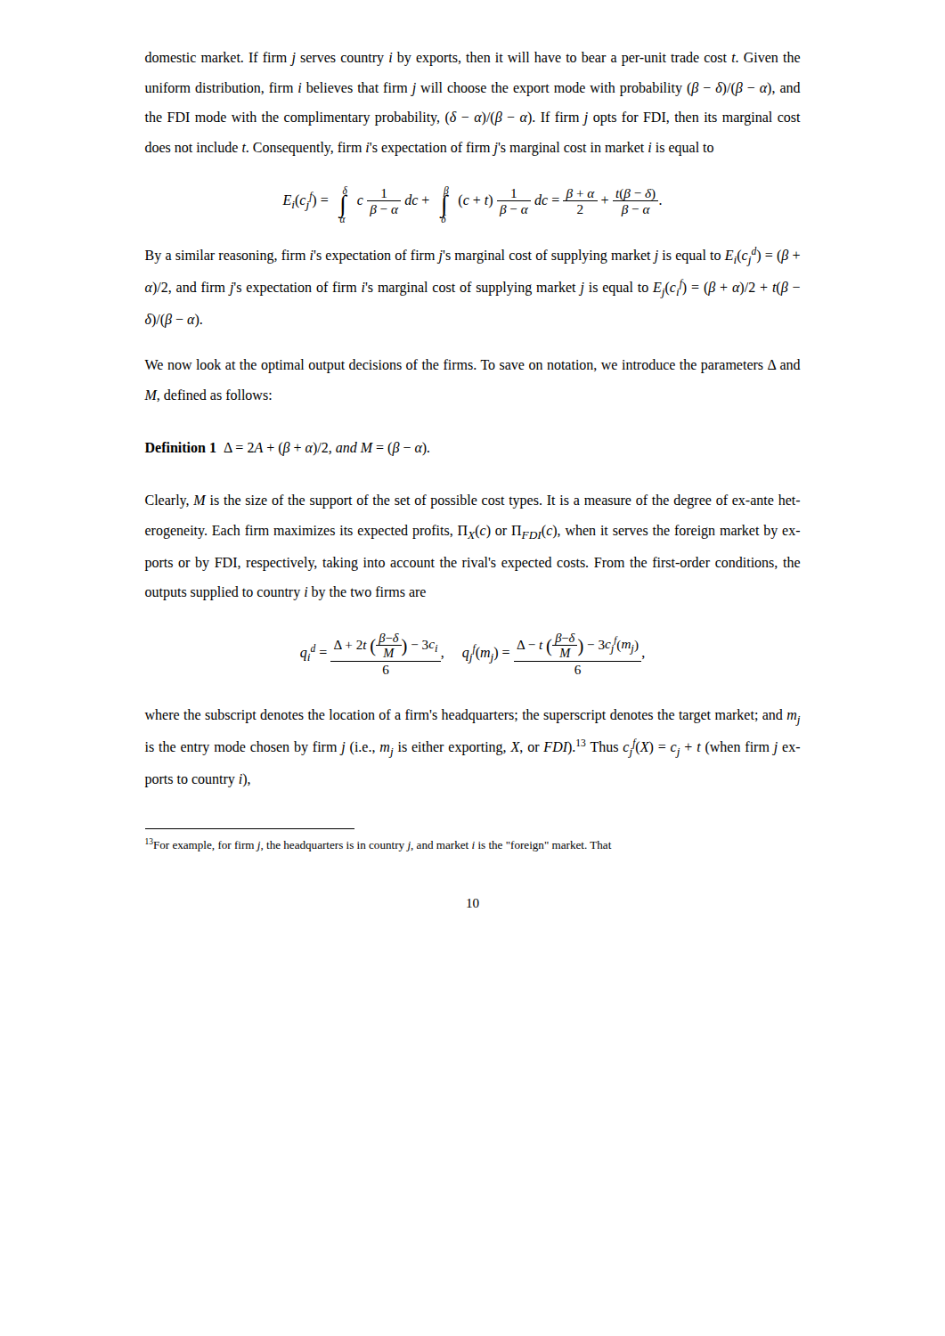domestic market. If firm j serves country i by exports, then it will have to bear a per-unit trade cost t. Given the uniform distribution, firm i believes that firm j will choose the export mode with probability (β − δ)/(β − α), and the FDI mode with the complimentary probability, (δ − α)/(β − α). If firm j opts for FDI, then its marginal cost does not include t. Consequently, firm i's expectation of firm j's marginal cost in market i is equal to
Ei(cjf) = ∫αδ c 1 β − α dc + ∫δβ (c + t) 1 β − α dc = β + α 2 + t(β − δ) β − α.
By a similar reasoning, firm i's expectation of firm j's marginal cost of supplying market j is equal to Ei(cjd) = (β + α)/2, and firm j's expectation of firm i's marginal cost of supplying market j is equal to Ej(cif) = (β + α)/2 + t(β − δ)/(β − α).
We now look at the optimal output decisions of the firms. To save on notation, we introduce the parameters Δ and M, defined as follows:
Definition 1 Δ = 2A + (β + α)/2, and M = (β − α).
Clearly, M is the size of the support of the set of possible cost types. It is a measure of the degree of ex-ante heterogeneity. Each firm maximizes its expected profits, ΠX(c) or ΠFDI(c), when it serves the foreign market by exports or by FDI, respectively, taking into account the rival's expected costs. From the first-order conditions, the outputs supplied to country i by the two firms are
qid = Δ + 2t (β−δ M) − 3ci 6, qjf(mj) = Δ − t (β−δ M) − 3cjf(mj) 6,
where the subscript denotes the location of a firm's headquarters; the superscript denotes the target market; and mj is the entry mode chosen by firm j (i.e., mj is either exporting, X, or FDI).13 Thus cjf(X) = cj + t (when firm j exports to country i),
13For example, for firm j, the headquarters is in country j, and market i is the "foreign" market. That
10